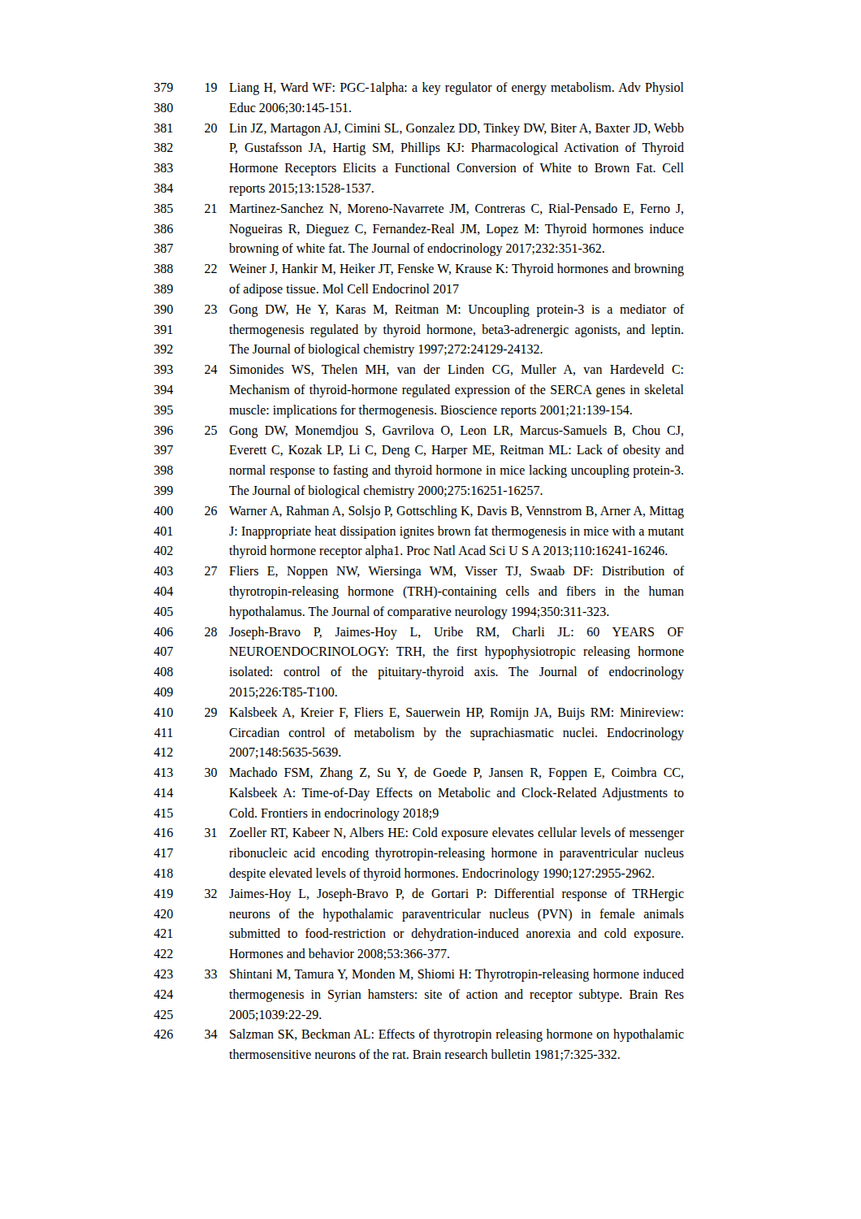379
380
381
382
383
384
385
386
387
388
389
390
391
392
393
394
395
396
397
398
399
400
401
402
403
404
405
406
407
408
409
410
411
412
413
414
415
416
417
418
419
420
421
422
423
424
425
426
19 Liang H, Ward WF: PGC-1alpha: a key regulator of energy metabolism. Adv Physiol Educ 2006;30:145-151.
20 Lin JZ, Martagon AJ, Cimini SL, Gonzalez DD, Tinkey DW, Biter A, Baxter JD, Webb P, Gustafsson JA, Hartig SM, Phillips KJ: Pharmacological Activation of Thyroid Hormone Receptors Elicits a Functional Conversion of White to Brown Fat. Cell reports 2015;13:1528-1537.
21 Martinez-Sanchez N, Moreno-Navarrete JM, Contreras C, Rial-Pensado E, Ferno J, Nogueiras R, Dieguez C, Fernandez-Real JM, Lopez M: Thyroid hormones induce browning of white fat. The Journal of endocrinology 2017;232:351-362.
22 Weiner J, Hankir M, Heiker JT, Fenske W, Krause K: Thyroid hormones and browning of adipose tissue. Mol Cell Endocrinol 2017
23 Gong DW, He Y, Karas M, Reitman M: Uncoupling protein-3 is a mediator of thermogenesis regulated by thyroid hormone, beta3-adrenergic agonists, and leptin. The Journal of biological chemistry 1997;272:24129-24132.
24 Simonides WS, Thelen MH, van der Linden CG, Muller A, van Hardeveld C: Mechanism of thyroid-hormone regulated expression of the SERCA genes in skeletal muscle: implications for thermogenesis. Bioscience reports 2001;21:139-154.
25 Gong DW, Monemdjou S, Gavrilova O, Leon LR, Marcus-Samuels B, Chou CJ, Everett C, Kozak LP, Li C, Deng C, Harper ME, Reitman ML: Lack of obesity and normal response to fasting and thyroid hormone in mice lacking uncoupling protein-3. The Journal of biological chemistry 2000;275:16251-16257.
26 Warner A, Rahman A, Solsjo P, Gottschling K, Davis B, Vennstrom B, Arner A, Mittag J: Inappropriate heat dissipation ignites brown fat thermogenesis in mice with a mutant thyroid hormone receptor alpha1. Proc Natl Acad Sci U S A 2013;110:16241-16246.
27 Fliers E, Noppen NW, Wiersinga WM, Visser TJ, Swaab DF: Distribution of thyrotropin-releasing hormone (TRH)-containing cells and fibers in the human hypothalamus. The Journal of comparative neurology 1994;350:311-323.
28 Joseph-Bravo P, Jaimes-Hoy L, Uribe RM, Charli JL: 60 YEARS OF NEUROENDOCRINOLOGY: TRH, the first hypophysiotropic releasing hormone isolated: control of the pituitary-thyroid axis. The Journal of endocrinology 2015;226:T85-T100.
29 Kalsbeek A, Kreier F, Fliers E, Sauerwein HP, Romijn JA, Buijs RM: Minireview: Circadian control of metabolism by the suprachiasmatic nuclei. Endocrinology 2007;148:5635-5639.
30 Machado FSM, Zhang Z, Su Y, de Goede P, Jansen R, Foppen E, Coimbra CC, Kalsbeek A: Time-of-Day Effects on Metabolic and Clock-Related Adjustments to Cold. Frontiers in endocrinology 2018;9
31 Zoeller RT, Kabeer N, Albers HE: Cold exposure elevates cellular levels of messenger ribonucleic acid encoding thyrotropin-releasing hormone in paraventricular nucleus despite elevated levels of thyroid hormones. Endocrinology 1990;127:2955-2962.
32 Jaimes-Hoy L, Joseph-Bravo P, de Gortari P: Differential response of TRHergic neurons of the hypothalamic paraventricular nucleus (PVN) in female animals submitted to food-restriction or dehydration-induced anorexia and cold exposure. Hormones and behavior 2008;53:366-377.
33 Shintani M, Tamura Y, Monden M, Shiomi H: Thyrotropin-releasing hormone induced thermogenesis in Syrian hamsters: site of action and receptor subtype. Brain Res 2005;1039:22-29.
34 Salzman SK, Beckman AL: Effects of thyrotropin releasing hormone on hypothalamic thermosensitive neurons of the rat. Brain research bulletin 1981;7:325-332.